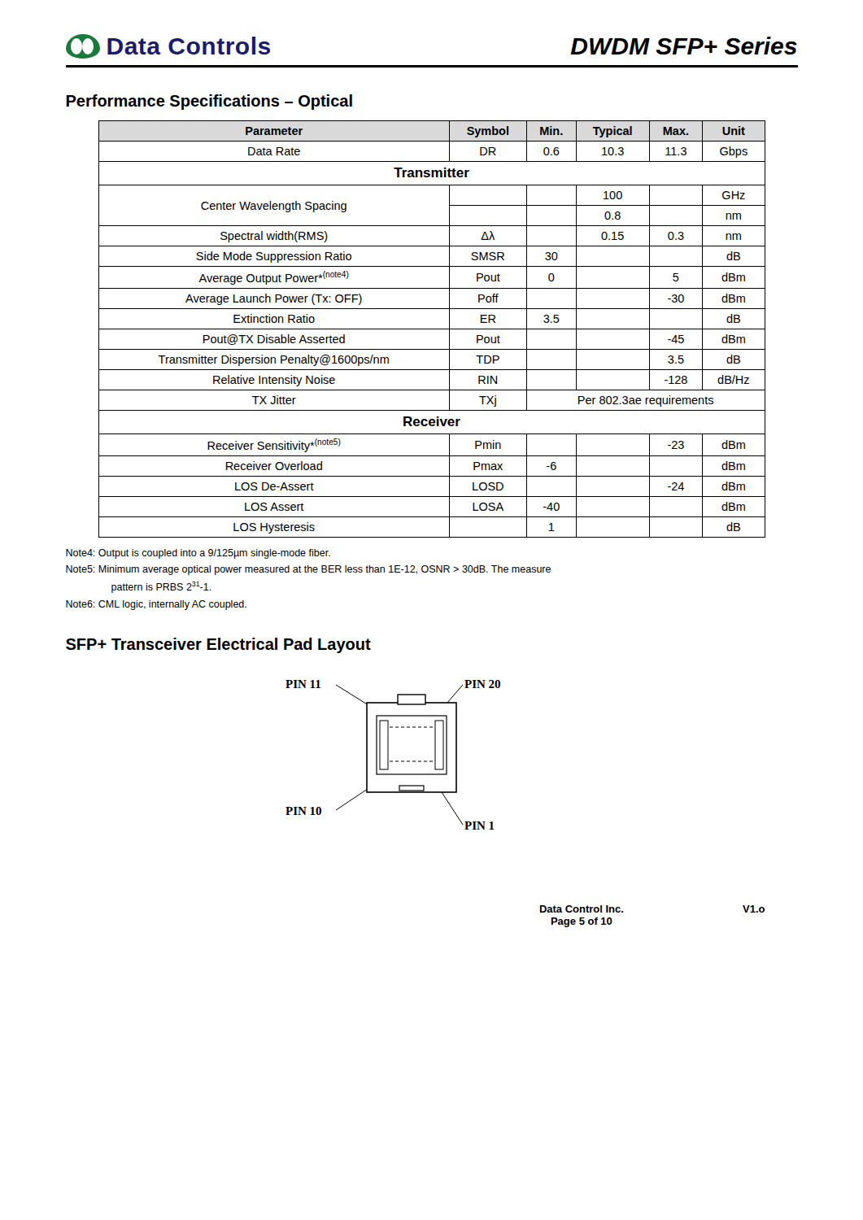Data Controls
DWDM SFP+ Series
Performance Specifications – Optical
| Parameter | Symbol | Min. | Typical | Max. | Unit |
| --- | --- | --- | --- | --- | --- |
| Data Rate | DR | 0.6 | 10.3 | 11.3 | Gbps |
| Transmitter |
| Center Wavelength Spacing | | | 100 | | GHz |
| | | 0.8 | | nm |
| Spectral width(RMS) | Δλ | | 0.15 | 0.3 | nm |
| Side Mode Suppression Ratio | SMSR | 30 | | | dB |
| Average Output Power* (note4) | Pout | 0 | | 5 | dBm |
| Average Launch Power (Tx: OFF) | Poff | | | -30 | dBm |
| Extinction Ratio | ER | 3.5 | | | dB |
| Pout@TX Disable Asserted | Pout | | | -45 | dBm |
| Transmitter Dispersion Penalty@1600ps/nm | TDP | | | 3.5 | dB |
| Relative Intensity Noise | RIN | | | -128 | dB/Hz |
| TX Jitter | TXj | Per 802.3ae requirements |
| Receiver |
| Receiver Sensitivity* (note5) | Pmin | | | -23 | dBm |
| Receiver Overload | Pmax | -6 | | | dBm |
| LOS De-Assert | LOSD | | | -24 | dBm |
| LOS Assert | LOSA | -40 | | | dBm |
| LOS Hysteresis | | 1 | | | dB |
Note4: Output is coupled into a 9/125µm single-mode fiber.
Note5: Minimum average optical power measured at the BER less than 1E-12, OSNR > 30dB. The measure
pattern is PRBS 231-1.
Note6: CML logic, internally AC coupled.
SFP+ Transceiver Electrical Pad Layout
PIN 11 PIN 20 PIN 10 PIN 1
Data Control Inc.
Page 5 of 10
V1.o